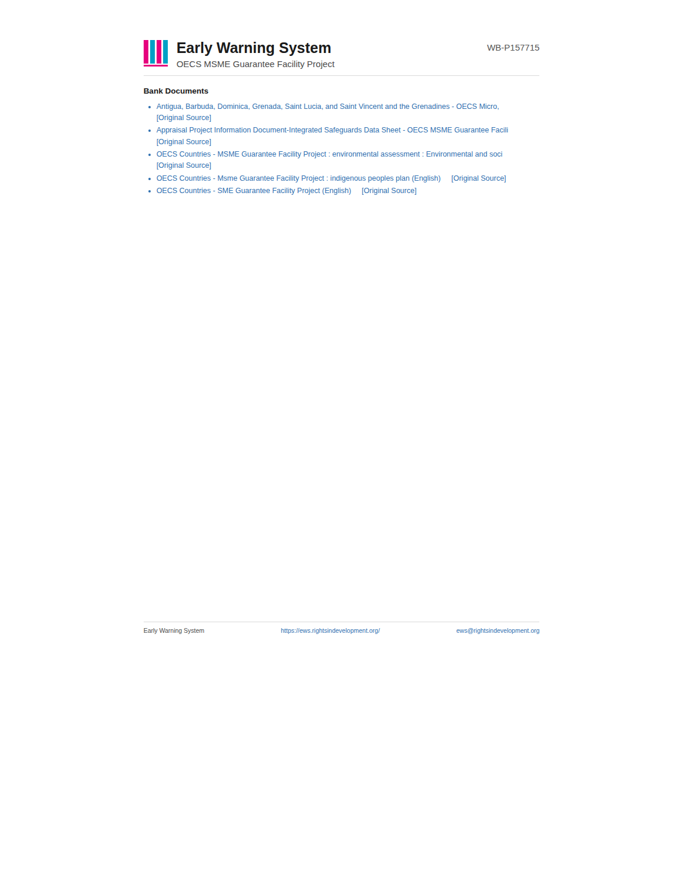Early Warning System
OECS MSME Guarantee Facility Project
WB-P157715
Bank Documents
Antigua, Barbuda, Dominica, Grenada, Saint Lucia, and Saint Vincent and the Grenadines - OECS Micro, [Original Source]
Appraisal Project Information Document-Integrated Safeguards Data Sheet - OECS MSME Guarantee Facili [Original Source]
OECS Countries - MSME Guarantee Facility Project : environmental assessment : Environmental and soci [Original Source]
OECS Countries - Msme Guarantee Facility Project : indigenous peoples plan (English) [Original Source]
OECS Countries - SME Guarantee Facility Project (English) [Original Source]
Early Warning System
https://ews.rightsindevelopment.org/
ews@rightsindevelopment.org